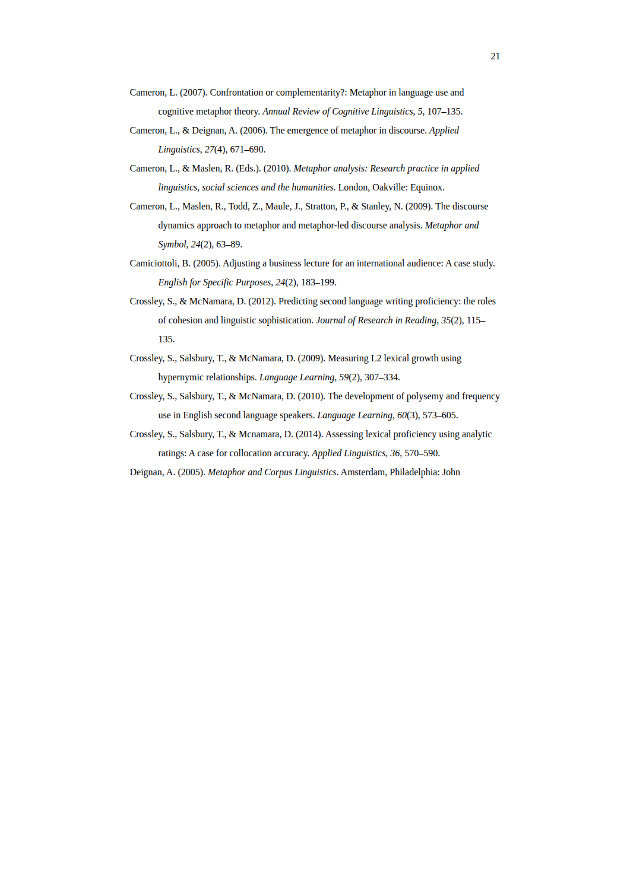21
Cameron, L. (2007). Confrontation or complementarity?: Metaphor in language use and cognitive metaphor theory. Annual Review of Cognitive Linguistics, 5, 107–135.
Cameron, L., & Deignan, A. (2006). The emergence of metaphor in discourse. Applied Linguistics, 27(4), 671–690.
Cameron, L., & Maslen, R. (Eds.). (2010). Metaphor analysis: Research practice in applied linguistics, social sciences and the humanities. London, Oakville: Equinox.
Cameron, L., Maslen, R., Todd, Z., Maule, J., Stratton, P., & Stanley, N. (2009). The discourse dynamics approach to metaphor and metaphor-led discourse analysis. Metaphor and Symbol, 24(2), 63–89.
Camiciottoli, B. (2005). Adjusting a business lecture for an international audience: A case study. English for Specific Purposes, 24(2), 183–199.
Crossley, S., & McNamara, D. (2012). Predicting second language writing proficiency: the roles of cohesion and linguistic sophistication. Journal of Research in Reading, 35(2), 115–135.
Crossley, S., Salsbury, T., & McNamara, D. (2009). Measuring L2 lexical growth using hypernymic relationships. Language Learning, 59(2), 307–334.
Crossley, S., Salsbury, T., & McNamara, D. (2010). The development of polysemy and frequency use in English second language speakers. Language Learning, 60(3), 573–605.
Crossley, S., Salsbury, T., & Mcnamara, D. (2014). Assessing lexical proficiency using analytic ratings: A case for collocation accuracy. Applied Linguistics, 36, 570–590.
Deignan, A. (2005). Metaphor and Corpus Linguistics. Amsterdam, Philadelphia: John